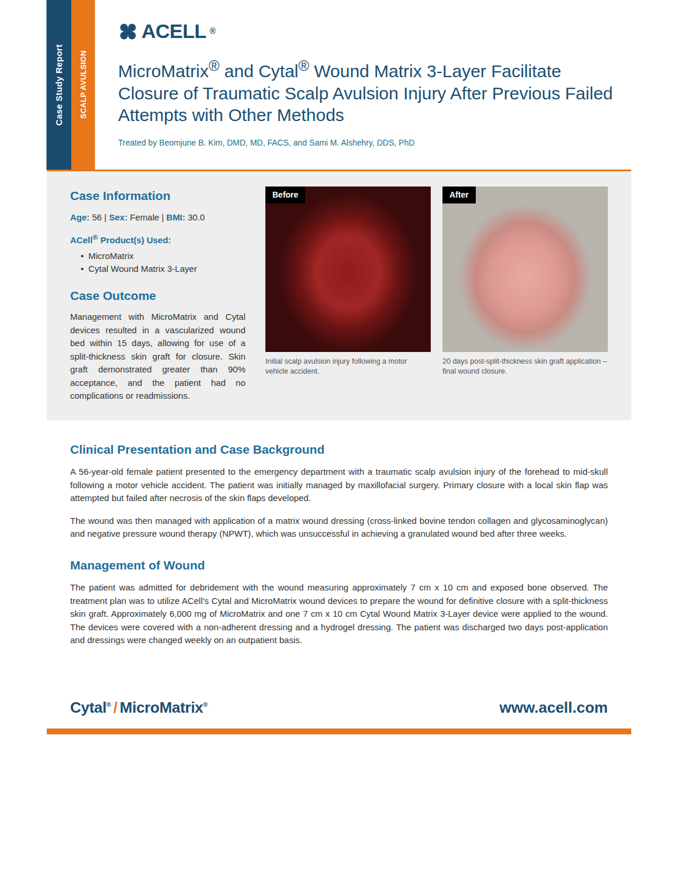Case Study Report
SCALP AVULSION
ACELL®
MicroMatrix® and Cytal® Wound Matrix 3-Layer Facilitate Closure of Traumatic Scalp Avulsion Injury After Previous Failed Attempts with Other Methods
Treated by Beomjune B. Kim, DMD, MD, FACS, and Sami M. Alshehry, DDS, PhD
Case Information
Age: 56 | Sex: Female | BMI: 30.0
ACell® Product(s) Used:
MicroMatrix
Cytal Wound Matrix 3-Layer
Case Outcome
Management with MicroMatrix and Cytal devices resulted in a vascularized wound bed within 15 days, allowing for use of a split-thickness skin graft for closure. Skin graft demonstrated greater than 90% acceptance, and the patient had no complications or readmissions.
Before
Initial scalp avulsion injury following a motor vehicle accident.
After
20 days post-split-thickness skin graft application – final wound closure.
Clinical Presentation and Case Background
A 56-year-old female patient presented to the emergency department with a traumatic scalp avulsion injury of the forehead to mid-skull following a motor vehicle accident. The patient was initially managed by maxillofacial surgery. Primary closure with a local skin flap was attempted but failed after necrosis of the skin flaps developed.
The wound was then managed with application of a matrix wound dressing (cross-linked bovine tendon collagen and glycosaminoglycan) and negative pressure wound therapy (NPWT), which was unsuccessful in achieving a granulated wound bed after three weeks.
Management of Wound
The patient was admitted for debridement with the wound measuring approximately 7 cm x 10 cm and exposed bone observed. The treatment plan was to utilize ACell’s Cytal and MicroMatrix wound devices to prepare the wound for definitive closure with a split-thickness skin graft. Approximately 6,000 mg of MicroMatrix and one 7 cm x 10 cm Cytal Wound Matrix 3-Layer device were applied to the wound. The devices were covered with a non-adherent dressing and a hydrogel dressing. The patient was discharged two days post-application and dressings were changed weekly on an outpatient basis.
Cytal®/MicroMatrix®
www.acell.com